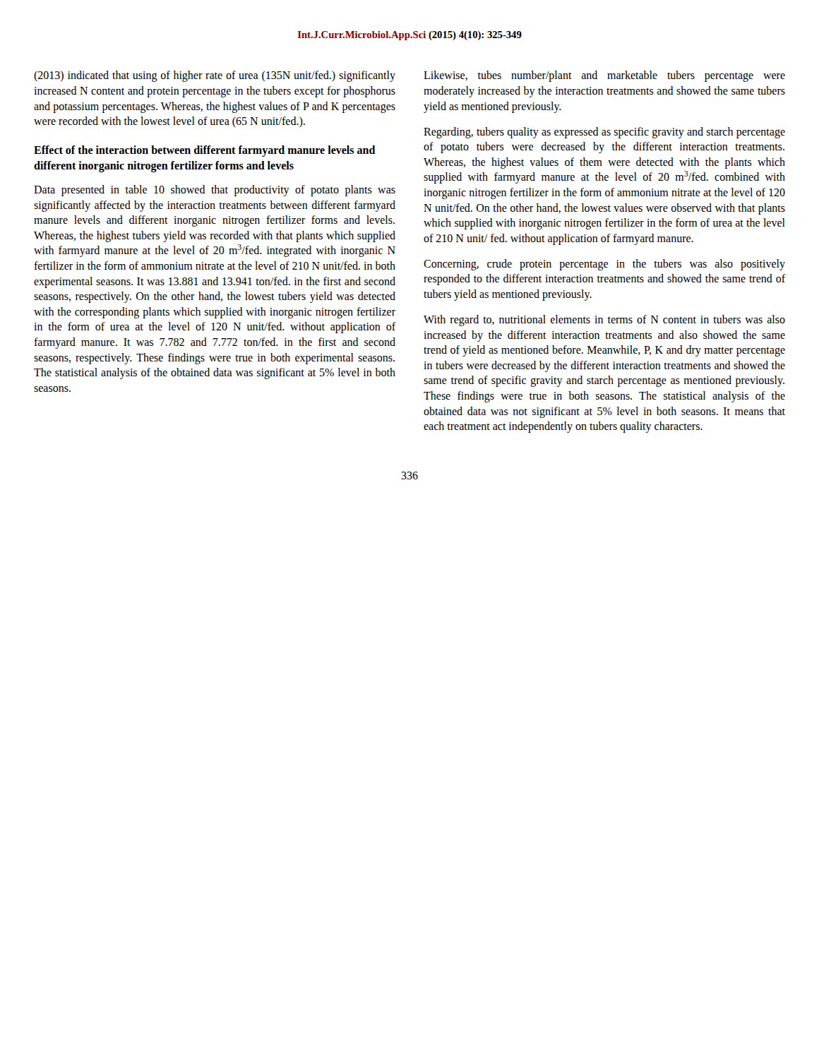Int.J.Curr.Microbiol.App.Sci (2015) 4(10): 325-349
(2013) indicated that using of higher rate of urea (135N unit/fed.) significantly increased N content and protein percentage in the tubers except for phosphorus and potassium percentages. Whereas, the highest values of P and K percentages were recorded with the lowest level of urea (65 N unit/fed.).
Effect of the interaction between different farmyard manure levels and different inorganic nitrogen fertilizer forms and levels
Data presented in table 10 showed that productivity of potato plants was significantly affected by the interaction treatments between different farmyard manure levels and different inorganic nitrogen fertilizer forms and levels. Whereas, the highest tubers yield was recorded with that plants which supplied with farmyard manure at the level of 20 m3/fed. integrated with inorganic N fertilizer in the form of ammonium nitrate at the level of 210 N unit/fed. in both experimental seasons. It was 13.881 and 13.941 ton/fed. in the first and second seasons, respectively. On the other hand, the lowest tubers yield was detected with the corresponding plants which supplied with inorganic nitrogen fertilizer in the form of urea at the level of 120 N unit/fed. without application of farmyard manure. It was 7.782 and 7.772 ton/fed. in the first and second seasons, respectively. These findings were true in both experimental seasons. The statistical analysis of the obtained data was significant at 5% level in both seasons.
Likewise, tubes number/plant and marketable tubers percentage were moderately increased by the interaction treatments and showed the same tubers yield as mentioned previously.
Regarding, tubers quality as expressed as specific gravity and starch percentage of potato tubers were decreased by the different interaction treatments. Whereas, the highest values of them were detected with the plants which supplied with farmyard manure at the level of 20 m3/fed. combined with inorganic nitrogen fertilizer in the form of ammonium nitrate at the level of 120 N unit/fed. On the other hand, the lowest values were observed with that plants which supplied with inorganic nitrogen fertilizer in the form of urea at the level of 210 N unit/ fed. without application of farmyard manure.
Concerning, crude protein percentage in the tubers was also positively responded to the different interaction treatments and showed the same trend of tubers yield as mentioned previously.
With regard to, nutritional elements in terms of N content in tubers was also increased by the different interaction treatments and also showed the same trend of yield as mentioned before. Meanwhile, P, K and dry matter percentage in tubers were decreased by the different interaction treatments and showed the same trend of specific gravity and starch percentage as mentioned previously. These findings were true in both seasons. The statistical analysis of the obtained data was not significant at 5% level in both seasons. It means that each treatment act independently on tubers quality characters.
336